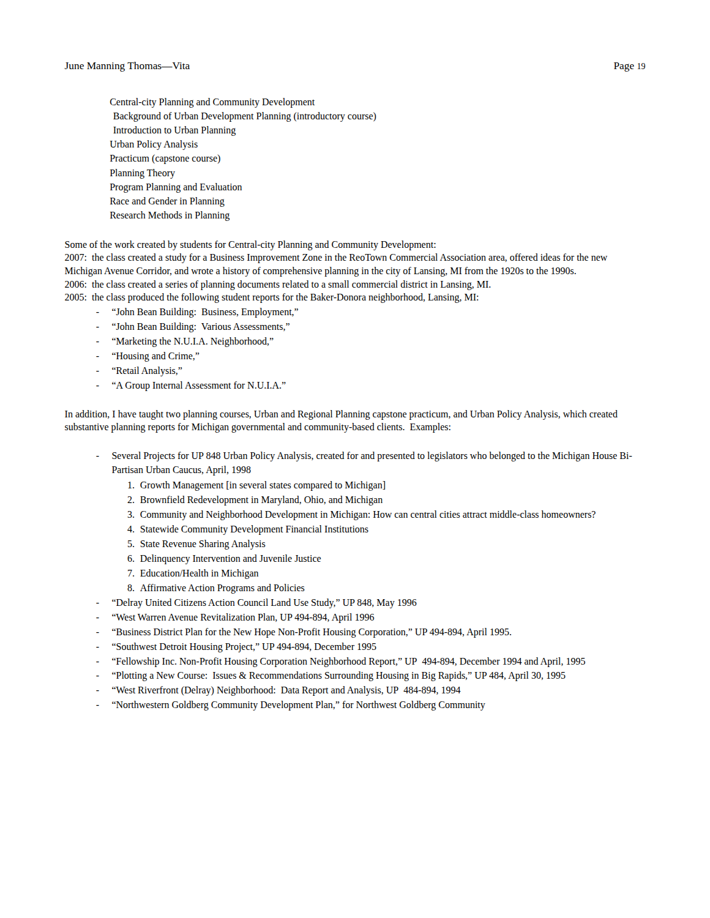June Manning Thomas—Vita Page 19
Central-city Planning and Community Development
Background of Urban Development Planning (introductory course)
Introduction to Urban Planning
Urban Policy Analysis
Practicum (capstone course)
Planning Theory
Program Planning and Evaluation
Race and Gender in Planning
Research Methods in Planning
Some of the work created by students for Central-city Planning and Community Development:
2007: the class created a study for a Business Improvement Zone in the ReoTown Commercial Association area, offered ideas for the new Michigan Avenue Corridor, and wrote a history of comprehensive planning in the city of Lansing, MI from the 1920s to the 1990s.
2006: the class created a series of planning documents related to a small commercial district in Lansing, MI.
2005: the class produced the following student reports for the Baker-Donora neighborhood, Lansing, MI:
“John Bean Building: Business, Employment,”
“John Bean Building: Various Assessments,”
“Marketing the N.U.I.A. Neighborhood,”
“Housing and Crime,”
“Retail Analysis,”
“A Group Internal Assessment for N.U.I.A.”
In addition, I have taught two planning courses, Urban and Regional Planning capstone practicum, and Urban Policy Analysis, which created substantive planning reports for Michigan governmental and community-based clients. Examples:
Several Projects for UP 848 Urban Policy Analysis, created for and presented to legislators who belonged to the Michigan House Bi-Partisan Urban Caucus, April, 1998
Growth Management [in several states compared to Michigan]
Brownfield Redevelopment in Maryland, Ohio, and Michigan
Community and Neighborhood Development in Michigan: How can central cities attract middle-class homeowners?
Statewide Community Development Financial Institutions
State Revenue Sharing Analysis
Delinquency Intervention and Juvenile Justice
Education/Health in Michigan
Affirmative Action Programs and Policies
“Delray United Citizens Action Council Land Use Study,” UP 848, May 1996
“West Warren Avenue Revitalization Plan, UP 494-894, April 1996
“Business District Plan for the New Hope Non-Profit Housing Corporation,” UP 494-894, April 1995.
“Southwest Detroit Housing Project,” UP 494-894, December 1995
“Fellowship Inc. Non-Profit Housing Corporation Neighborhood Report,” UP 494-894, December 1994 and April, 1995
“Plotting a New Course: Issues & Recommendations Surrounding Housing in Big Rapids,” UP 484, April 30, 1995
“West Riverfront (Delray) Neighborhood: Data Report and Analysis, UP 484-894, 1994
“Northwestern Goldberg Community Development Plan,” for Northwest Goldberg Community